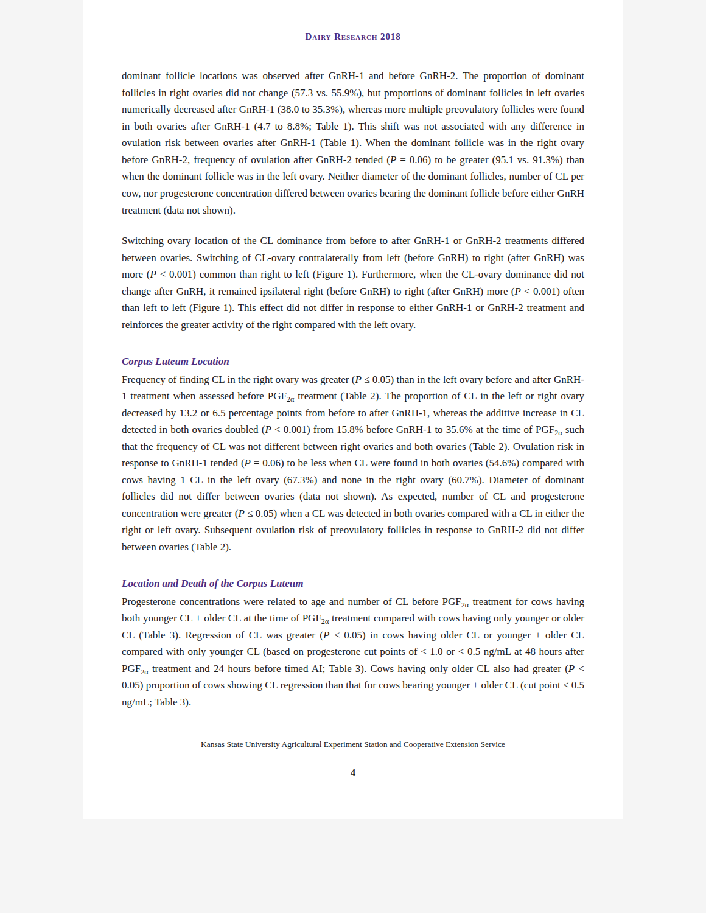Dairy Research 2018
dominant follicle locations was observed after GnRH-1 and before GnRH-2. The proportion of dominant follicles in right ovaries did not change (57.3 vs. 55.9%), but proportions of dominant follicles in left ovaries numerically decreased after GnRH-1 (38.0 to 35.3%), whereas more multiple preovulatory follicles were found in both ovaries after GnRH-1 (4.7 to 8.8%; Table 1). This shift was not associated with any difference in ovulation risk between ovaries after GnRH-1 (Table 1). When the dominant follicle was in the right ovary before GnRH-2, frequency of ovulation after GnRH-2 tended (P = 0.06) to be greater (95.1 vs. 91.3%) than when the dominant follicle was in the left ovary. Neither diameter of the dominant follicles, number of CL per cow, nor progesterone concentration differed between ovaries bearing the dominant follicle before either GnRH treatment (data not shown).
Switching ovary location of the CL dominance from before to after GnRH-1 or GnRH-2 treatments differed between ovaries. Switching of CL-ovary contralaterally from left (before GnRH) to right (after GnRH) was more (P < 0.001) common than right to left (Figure 1). Furthermore, when the CL-ovary dominance did not change after GnRH, it remained ipsilateral right (before GnRH) to right (after GnRH) more (P < 0.001) often than left to left (Figure 1). This effect did not differ in response to either GnRH-1 or GnRH-2 treatment and reinforces the greater activity of the right compared with the left ovary.
Corpus Luteum Location
Frequency of finding CL in the right ovary was greater (P ≤ 0.05) than in the left ovary before and after GnRH-1 treatment when assessed before PGF2α treatment (Table 2). The proportion of CL in the left or right ovary decreased by 13.2 or 6.5 percentage points from before to after GnRH-1, whereas the additive increase in CL detected in both ovaries doubled (P < 0.001) from 15.8% before GnRH-1 to 35.6% at the time of PGF2α such that the frequency of CL was not different between right ovaries and both ovaries (Table 2). Ovulation risk in response to GnRH-1 tended (P = 0.06) to be less when CL were found in both ovaries (54.6%) compared with cows having 1 CL in the left ovary (67.3%) and none in the right ovary (60.7%). Diameter of dominant follicles did not differ between ovaries (data not shown). As expected, number of CL and progesterone concentration were greater (P ≤ 0.05) when a CL was detected in both ovaries compared with a CL in either the right or left ovary. Subsequent ovulation risk of preovulatory follicles in response to GnRH-2 did not differ between ovaries (Table 2).
Location and Death of the Corpus Luteum
Progesterone concentrations were related to age and number of CL before PGF2α treatment for cows having both younger CL + older CL at the time of PGF2α treatment compared with cows having only younger or older CL (Table 3). Regression of CL was greater (P ≤ 0.05) in cows having older CL or younger + older CL compared with only younger CL (based on progesterone cut points of < 1.0 or < 0.5 ng/mL at 48 hours after PGF2α treatment and 24 hours before timed AI; Table 3). Cows having only older CL also had greater (P < 0.05) proportion of cows showing CL regression than that for cows bearing younger + older CL (cut point < 0.5 ng/mL; Table 3).
Kansas State University Agricultural Experiment Station and Cooperative Extension Service
4